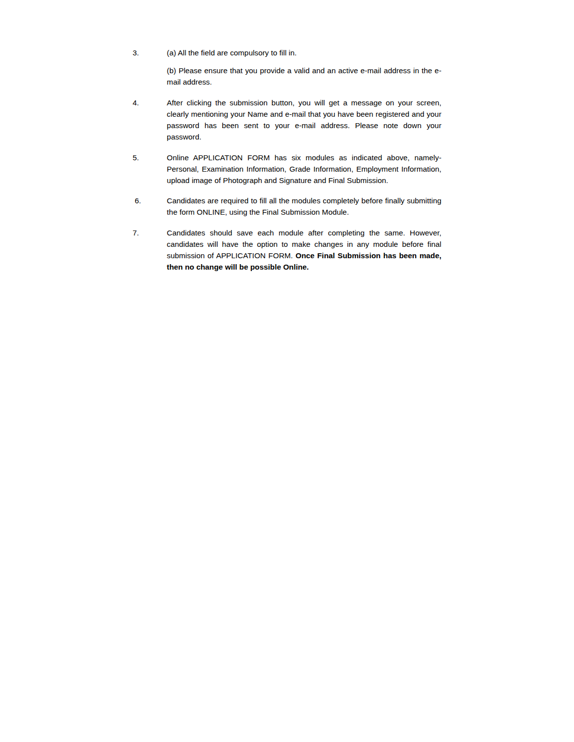3.(a) All the field are compulsory to fill in.
(b) Please ensure that you provide a valid and an active e-mail address in the e-mail address.
4. After clicking the submission button, you will get a message on your screen, clearly mentioning your Name and e-mail that you have been registered and your password has been sent to your e-mail address. Please note down your password.
5. Online APPLICATION FORM has six modules as indicated above, namely- Personal, Examination Information, Grade Information, Employment Information, upload image of Photograph and Signature and Final Submission.
6. Candidates are required to fill all the modules completely before finally submitting the form ONLINE, using the Final Submission Module.
7. Candidates should save each module after completing the same. However, candidates will have the option to make changes in any module before final submission of APPLICATION FORM. Once Final Submission has been made, then no change will be possible Online.